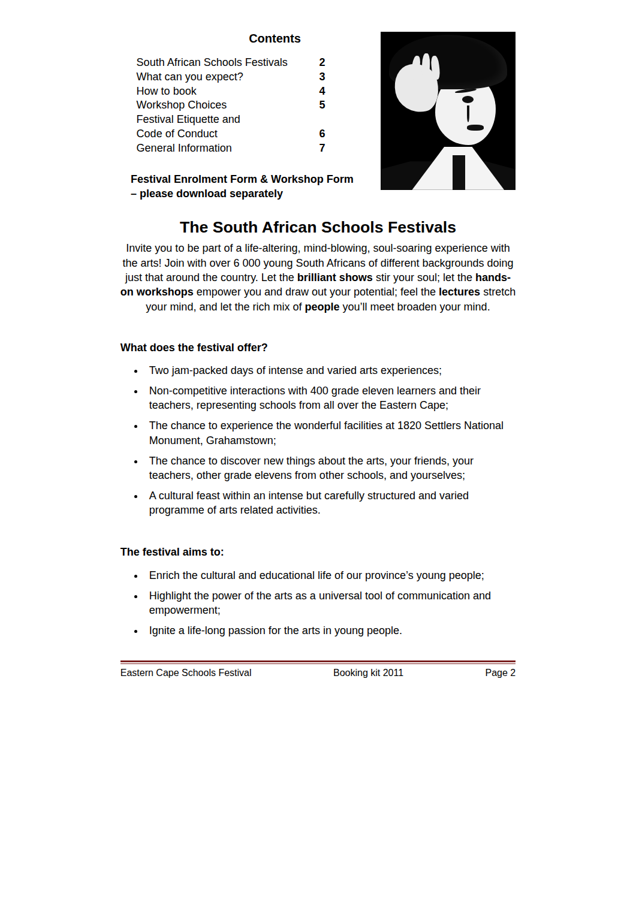Contents
| South African Schools Festivals | 2 |
| What can you expect? | 3 |
| How to book | 4 |
| Workshop Choices | 5 |
| Festival Etiquette and | |
| Code of Conduct | 6 |
| General Information | 7 |
Festival Enrolment Form & Workshop Form – please download separately
The South African Schools Festivals
Invite you to be part of a life-altering, mind-blowing, soul-soaring experience with the arts! Join with over 6 000 young South Africans of different backgrounds doing just that around the country. Let the brilliant shows stir your soul; let the hands-on workshops empower you and draw out your potential; feel the lectures stretch your mind, and let the rich mix of people you’ll meet broaden your mind.
What does the festival offer?
Two jam-packed days of intense and varied arts experiences;
Non-competitive interactions with 400 grade eleven learners and their teachers, representing schools from all over the Eastern Cape;
The chance to experience the wonderful facilities at 1820 Settlers National Monument, Grahamstown;
The chance to discover new things about the arts, your friends, your teachers, other grade elevens from other schools, and yourselves;
A cultural feast within an intense but carefully structured and varied programme of arts related activities.
The festival aims to:
Enrich the cultural and educational life of our province’s young people;
Highlight the power of the arts as a universal tool of communication and empowerment;
Ignite a life-long passion for the arts in young people.
Eastern Cape Schools Festival Booking kit 2011 Page 2